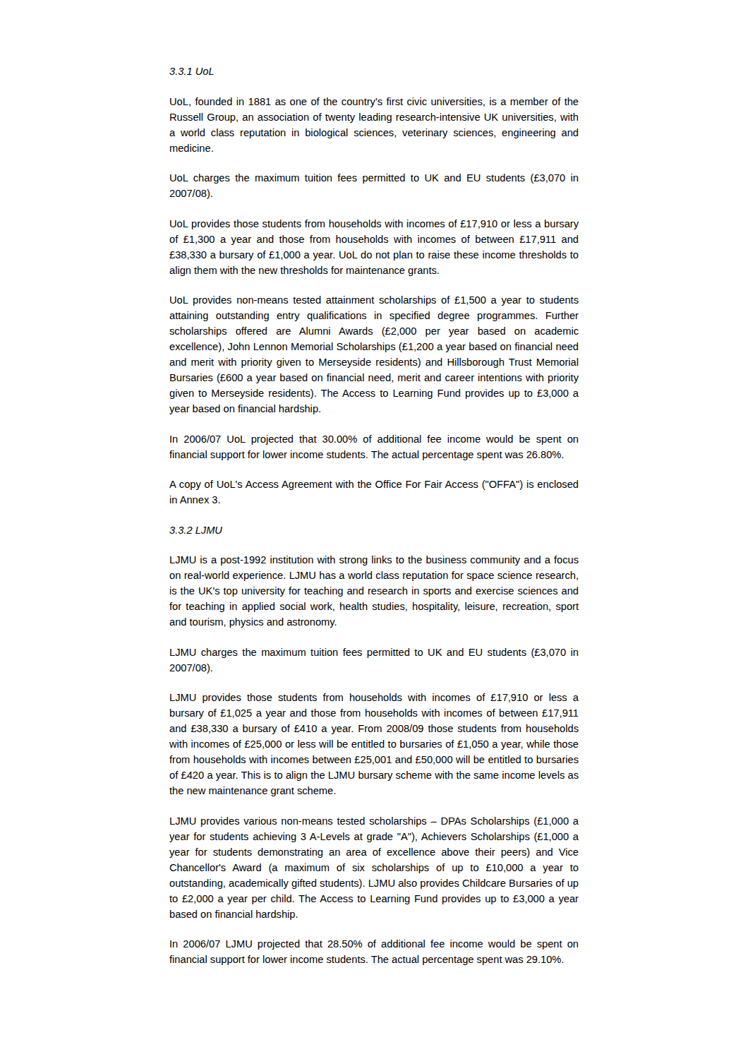3.3.1 UoL
UoL, founded in 1881 as one of the country's first civic universities, is a member of the Russell Group, an association of twenty leading research-intensive UK universities, with a world class reputation in biological sciences, veterinary sciences, engineering and medicine.
UoL charges the maximum tuition fees permitted to UK and EU students (£3,070 in 2007/08).
UoL provides those students from households with incomes of £17,910 or less a bursary of £1,300 a year and those from households with incomes of between £17,911 and £38,330 a bursary of £1,000 a year. UoL do not plan to raise these income thresholds to align them with the new thresholds for maintenance grants.
UoL provides non-means tested attainment scholarships of £1,500 a year to students attaining outstanding entry qualifications in specified degree programmes. Further scholarships offered are Alumni Awards (£2,000 per year based on academic excellence), John Lennon Memorial Scholarships (£1,200 a year based on financial need and merit with priority given to Merseyside residents) and Hillsborough Trust Memorial Bursaries (£600 a year based on financial need, merit and career intentions with priority given to Merseyside residents). The Access to Learning Fund provides up to £3,000 a year based on financial hardship.
In 2006/07 UoL projected that 30.00% of additional fee income would be spent on financial support for lower income students. The actual percentage spent was 26.80%.
A copy of UoL's Access Agreement with the Office For Fair Access ("OFFA") is enclosed in Annex 3.
3.3.2 LJMU
LJMU is a post-1992 institution with strong links to the business community and a focus on real-world experience. LJMU has a world class reputation for space science research, is the UK's top university for teaching and research in sports and exercise sciences and for teaching in applied social work, health studies, hospitality, leisure, recreation, sport and tourism, physics and astronomy.
LJMU charges the maximum tuition fees permitted to UK and EU students (£3,070 in 2007/08).
LJMU provides those students from households with incomes of £17,910 or less a bursary of £1,025 a year and those from households with incomes of between £17,911 and £38,330 a bursary of £410 a year. From 2008/09 those students from households with incomes of £25,000 or less will be entitled to bursaries of £1,050 a year, while those from households with incomes between £25,001 and £50,000 will be entitled to bursaries of £420 a year. This is to align the LJMU bursary scheme with the same income levels as the new maintenance grant scheme.
LJMU provides various non-means tested scholarships – DPAs Scholarships (£1,000 a year for students achieving 3 A-Levels at grade "A"), Achievers Scholarships (£1,000 a year for students demonstrating an area of excellence above their peers) and Vice Chancellor's Award (a maximum of six scholarships of up to £10,000 a year to outstanding, academically gifted students). LJMU also provides Childcare Bursaries of up to £2,000 a year per child. The Access to Learning Fund provides up to £3,000 a year based on financial hardship.
In 2006/07 LJMU projected that 28.50% of additional fee income would be spent on financial support for lower income students. The actual percentage spent was 29.10%.